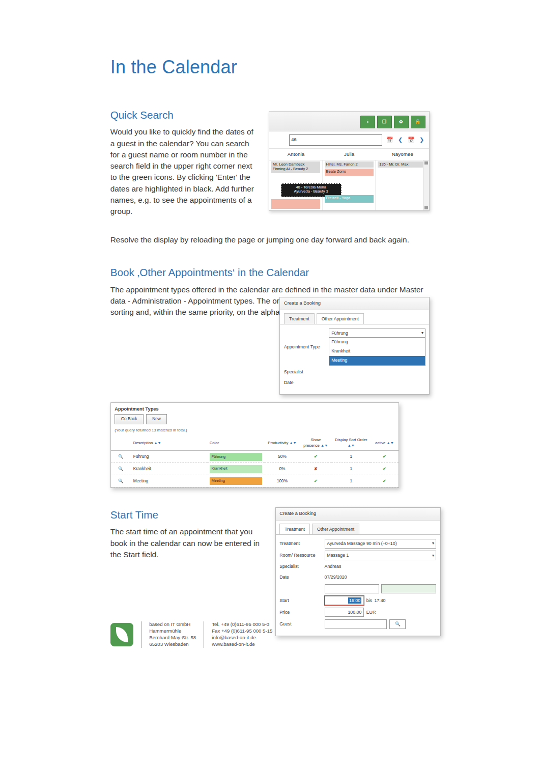In the Calendar
Quick Search
Would you like to quickly find the dates of a guest in the calendar? You can search for a guest name or room number in the search field in the upper right corner next to the green icons. By clicking 'Enter' the dates are highlighted in black. Add further names, e.g. to see the appointments of a group.
i
❐
✿
🔓
46
📅
❮
📅
❯
Antonia
Julia
Nayomee
Mr. Leon Dambeck
Firming AI - Beauty 2
46 - Teresia Moria
Ayurveda - Beauty 3
Hiltel, Ms. Fanon 2
Beate Zorro
Freizeit - Yoga
135 - Mr. Dr. Max
Resolve the display by reloading the page or jumping one day forward and back again.
Book ‚Other Appointments‘ in the Calendar
The appointment types offered in the calendar are defined in the master data under Master data - Administration - Appointment types. The order of the display depends on the assigned sorting and, within the same priority, on the alphabetical order.
Create a Booking
Treatment
Other Appointment
Appointment Type
Führung
Führung
Krankheit
Meeting
Specialist
Date
Appointment Types
Go Back
New
(Your query returned 13 matches in total.)
| | Description ▲▼ | Color | Productivity ▲▼ | Show presence ▲▼ | Display Sort Order ▲▼ | active ▲▼ |
| --- | --- | --- | --- | --- | --- | --- |
| 🔍 | Führung | Führung | 50% | ✔ | 1 | ✔ |
| 🔍 | Krankheit | Krankheit | 0% | ✘ | 1 | ✔ |
| 🔍 | Meeting | Meeting | 100% | ✔ | 1 | ✔ |
Start Time
The start time of an appointment that you book in the calendar can now be entered in the Start field.
Create a Booking
Treatment
Other Appointment
Treatment
Ayurveda Massage 90 min (+0+10)
Room/ Ressource
Massage 1
Specialist
Andreas
Date
07/29/2020
Start
16:00
bis 17:40
Price
100,00
EUR
Guest
🔍
based on IT GmbH
Hammermühle
Bernhard-May-Str. 58
65203 Wiesbaden
Tel. +49 (0)611-95 000 5-0
Fax +49 (0)611-95 000 5-15
info@based-on-it.de
www.based-on-it.de